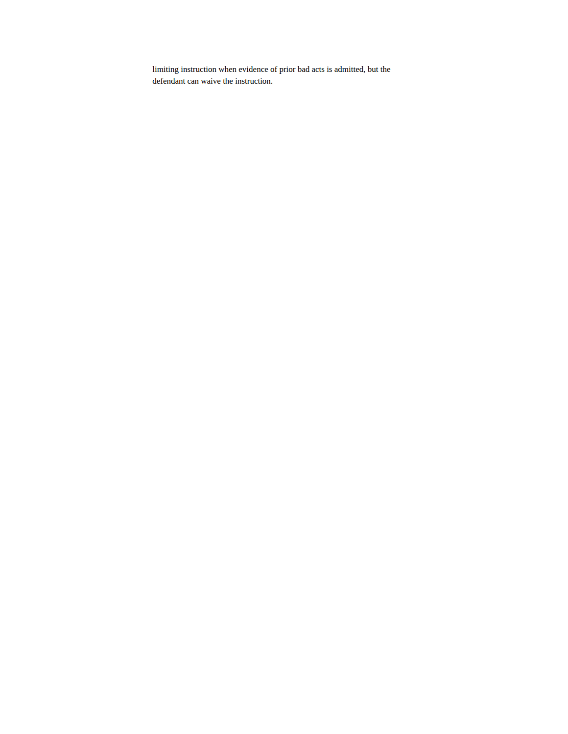limiting instruction when evidence of prior bad acts is admitted, but the defendant can waive the instruction.